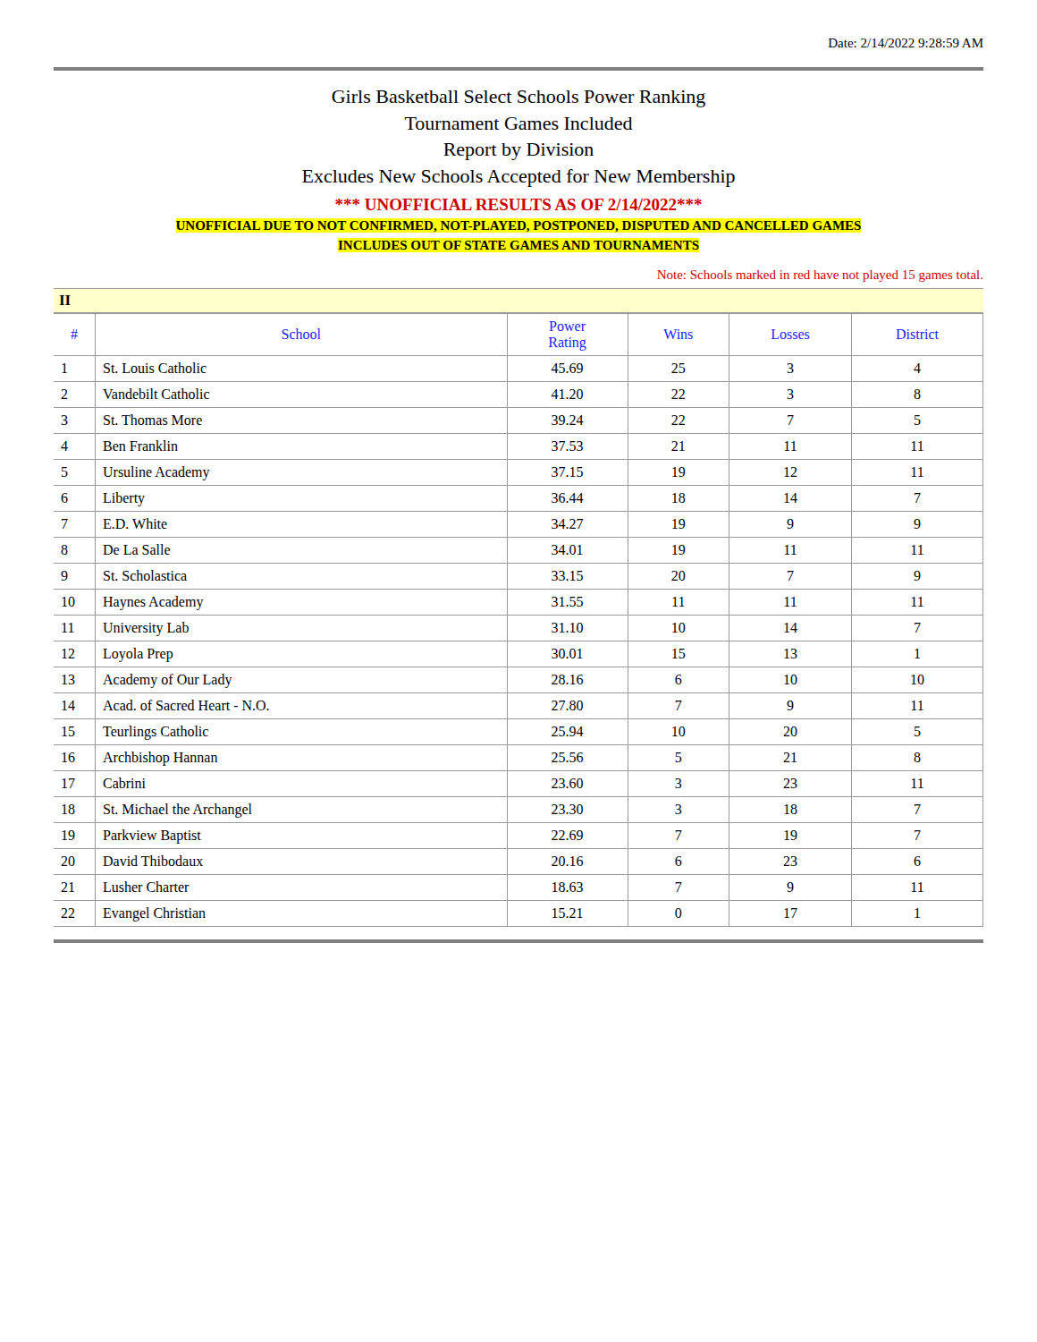Date: 2/14/2022 9:28:59 AM
Girls Basketball Select Schools Power Ranking
Tournament Games Included
Report by Division
Excludes New Schools Accepted for New Membership
*** UNOFFICIAL RESULTS AS OF 2/14/2022***
UNOFFICIAL DUE TO NOT CONFIRMED, NOT-PLAYED, POSTPONED, DISPUTED AND CANCELLED GAMES
INCLUDES OUT OF STATE GAMES AND TOURNAMENTS
Note: Schools marked in red have not played 15 games total.
II
| # | School | Power Rating | Wins | Losses | District |
| --- | --- | --- | --- | --- | --- |
| 1 | St. Louis Catholic | 45.69 | 25 | 3 | 4 |
| 2 | Vandebilt Catholic | 41.20 | 22 | 3 | 8 |
| 3 | St. Thomas More | 39.24 | 22 | 7 | 5 |
| 4 | Ben Franklin | 37.53 | 21 | 11 | 11 |
| 5 | Ursuline Academy | 37.15 | 19 | 12 | 11 |
| 6 | Liberty | 36.44 | 18 | 14 | 7 |
| 7 | E.D. White | 34.27 | 19 | 9 | 9 |
| 8 | De La Salle | 34.01 | 19 | 11 | 11 |
| 9 | St. Scholastica | 33.15 | 20 | 7 | 9 |
| 10 | Haynes Academy | 31.55 | 11 | 11 | 11 |
| 11 | University Lab | 31.10 | 10 | 14 | 7 |
| 12 | Loyola Prep | 30.01 | 15 | 13 | 1 |
| 13 | Academy of Our Lady | 28.16 | 6 | 10 | 10 |
| 14 | Acad. of Sacred Heart - N.O. | 27.80 | 7 | 9 | 11 |
| 15 | Teurlings Catholic | 25.94 | 10 | 20 | 5 |
| 16 | Archbishop Hannan | 25.56 | 5 | 21 | 8 |
| 17 | Cabrini | 23.60 | 3 | 23 | 11 |
| 18 | St. Michael the Archangel | 23.30 | 3 | 18 | 7 |
| 19 | Parkview Baptist | 22.69 | 7 | 19 | 7 |
| 20 | David Thibodaux | 20.16 | 6 | 23 | 6 |
| 21 | Lusher Charter | 18.63 | 7 | 9 | 11 |
| 22 | Evangel Christian | 15.21 | 0 | 17 | 1 |